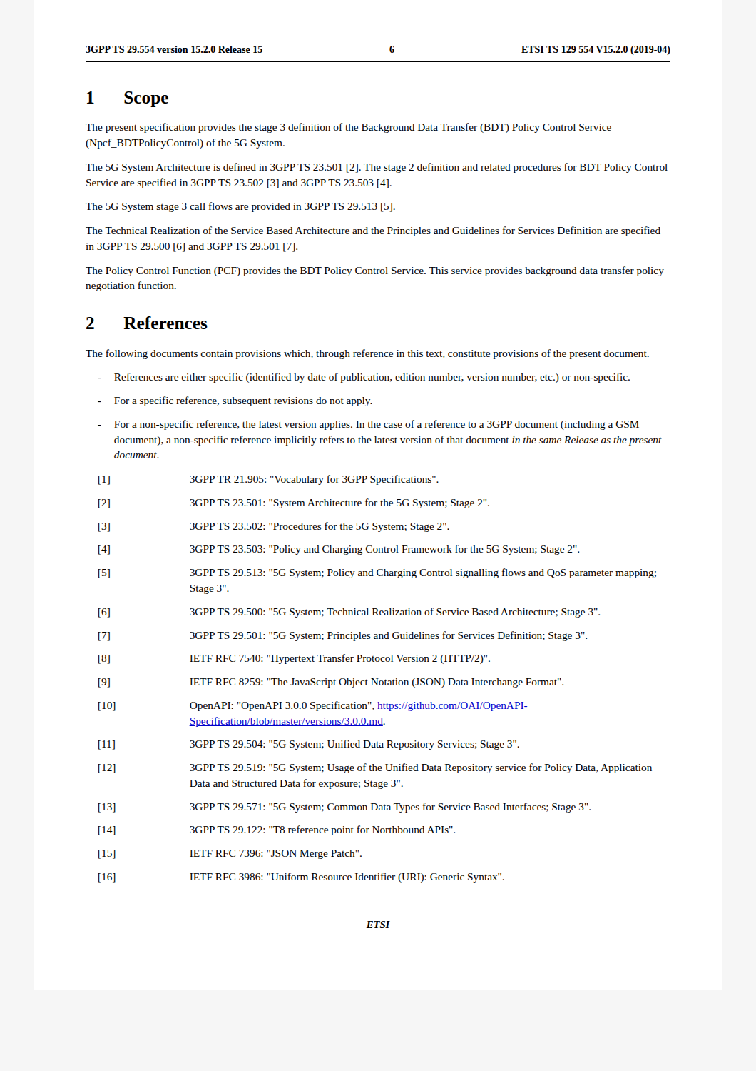3GPP TS 29.554 version 15.2.0 Release 15
6
ETSI TS 129 554 V15.2.0 (2019-04)
1 Scope
The present specification provides the stage 3 definition of the Background Data Transfer (BDT) Policy Control Service (Npcf_BDTPolicyControl) of the 5G System.
The 5G System Architecture is defined in 3GPP TS 23.501 [2]. The stage 2 definition and related procedures for BDT Policy Control Service are specified in 3GPP TS 23.502 [3] and 3GPP TS 23.503 [4].
The 5G System stage 3 call flows are provided in 3GPP TS 29.513 [5].
The Technical Realization of the Service Based Architecture and the Principles and Guidelines for Services Definition are specified in 3GPP TS 29.500 [6] and 3GPP TS 29.501 [7].
The Policy Control Function (PCF) provides the BDT Policy Control Service. This service provides background data transfer policy negotiation function.
2 References
The following documents contain provisions which, through reference in this text, constitute provisions of the present document.
-References are either specific (identified by date of publication, edition number, version number, etc.) or non-specific.
-For a specific reference, subsequent revisions do not apply.
-For a non-specific reference, the latest version applies. In the case of a reference to a 3GPP document (including a GSM document), a non-specific reference implicitly refers to the latest version of that document in the same Release as the present document.
[1]
3GPP TR 21.905: "Vocabulary for 3GPP Specifications".
[2]
3GPP TS 23.501: "System Architecture for the 5G System; Stage 2".
[3]
3GPP TS 23.502: "Procedures for the 5G System; Stage 2".
[4]
3GPP TS 23.503: "Policy and Charging Control Framework for the 5G System; Stage 2".
[5]
3GPP TS 29.513: "5G System; Policy and Charging Control signalling flows and QoS parameter mapping; Stage 3".
[6]
3GPP TS 29.500: "5G System; Technical Realization of Service Based Architecture; Stage 3".
[7]
3GPP TS 29.501: "5G System; Principles and Guidelines for Services Definition; Stage 3".
[8]
IETF RFC 7540: "Hypertext Transfer Protocol Version 2 (HTTP/2)".
[9]
IETF RFC 8259: "The JavaScript Object Notation (JSON) Data Interchange Format".
[10]
OpenAPI: "OpenAPI 3.0.0 Specification", https://github.com/OAI/OpenAPI-Specification/blob/master/versions/3.0.0.md.
[11]
3GPP TS 29.504: "5G System; Unified Data Repository Services; Stage 3".
[12]
3GPP TS 29.519: "5G System; Usage of the Unified Data Repository service for Policy Data, Application Data and Structured Data for exposure; Stage 3".
[13]
3GPP TS 29.571: "5G System; Common Data Types for Service Based Interfaces; Stage 3".
[14]
3GPP TS 29.122: "T8 reference point for Northbound APIs".
[15]
IETF RFC 7396: "JSON Merge Patch".
[16]
IETF RFC 3986: "Uniform Resource Identifier (URI): Generic Syntax".
ETSI